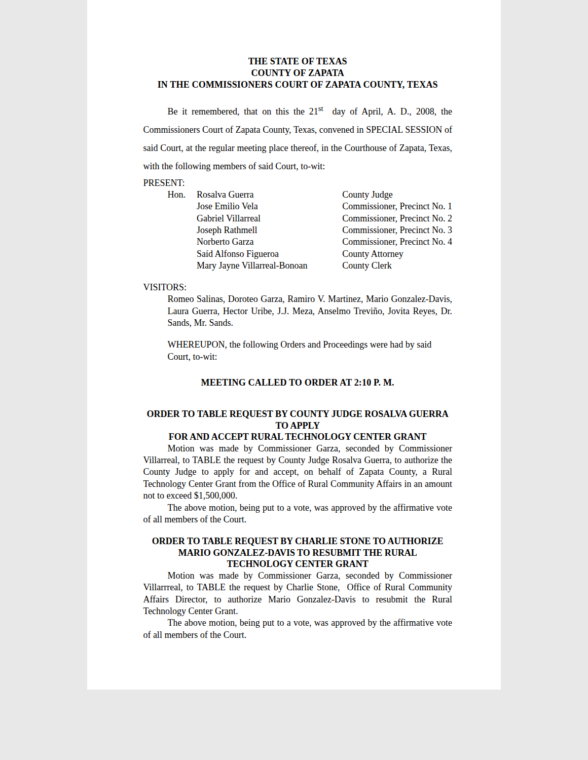THE STATE OF TEXAS
COUNTY OF ZAPATA
IN THE COMMISSIONERS COURT OF ZAPATA COUNTY, TEXAS
Be it remembered, that on this the 21st day of April, A. D., 2008, the Commissioners Court of Zapata County, Texas, convened in SPECIAL SESSION of said Court, at the regular meeting place thereof, in the Courthouse of Zapata, Texas, with the following members of said Court, to-wit:
PRESENT:
| Hon. | Rosalva Guerra | County Judge |
| | Jose Emilio Vela | Commissioner, Precinct No. 1 |
| | Gabriel Villarreal | Commissioner, Precinct No. 2 |
| | Joseph Rathmell | Commissioner, Precinct No. 3 |
| | Norberto Garza | Commissioner, Precinct No. 4 |
| | Saíd Alfonso Figueroa | County Attorney |
| | Mary Jayne Villarreal-Bonoan | County Clerk |
VISITORS:
Romeo Salinas, Doroteo Garza, Ramiro V. Martinez, Mario Gonzalez-Davis, Laura Guerra, Hector Uribe, J.J. Meza, Anselmo Treviño, Jovita Reyes, Dr. Sands, Mr. Sands.
WHEREUPON, the following Orders and Proceedings were had by said Court, to-wit:
MEETING CALLED TO ORDER AT 2:10 P. M.
ORDER TO TABLE REQUEST BY COUNTY JUDGE ROSALVA GUERRA TO APPLY
FOR AND ACCEPT RURAL TECHNOLOGY CENTER GRANT
Motion was made by Commissioner Garza, seconded by Commissioner Villarreal, to TABLE the request by County Judge Rosalva Guerra, to authorize the County Judge to apply for and accept, on behalf of Zapata County, a Rural Technology Center Grant from the Office of Rural Community Affairs in an amount not to exceed $1,500,000.
The above motion, being put to a vote, was approved by the affirmative vote of all members of the Court.
ORDER TO TABLE REQUEST BY CHARLIE STONE TO AUTHORIZE
MARIO GONZALEZ-DAVIS TO RESUBMIT THE RURAL
TECHNOLOGY CENTER GRANT
Motion was made by Commissioner Garza, seconded by Commissioner Villarrreal, to TABLE the request by Charlie Stone, Office of Rural Community Affairs Director, to authorize Mario Gonzalez-Davis to resubmit the Rural Technology Center Grant.
The above motion, being put to a vote, was approved by the affirmative vote of all members of the Court.